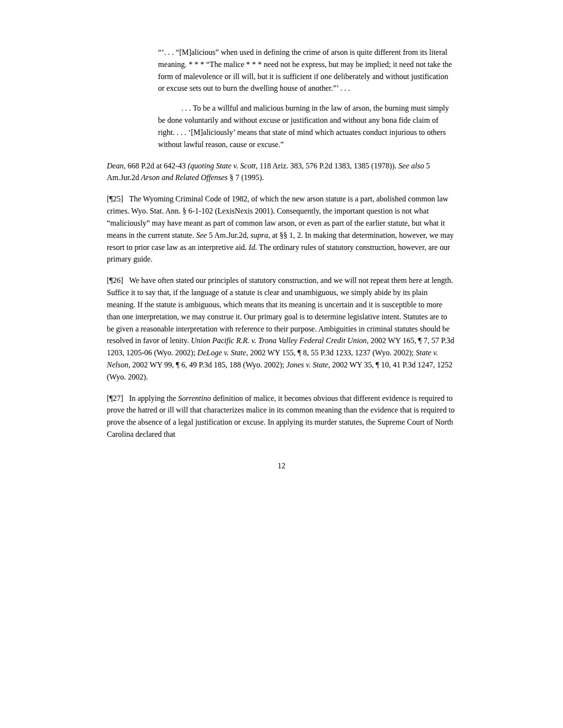“‘. . . “[M]alicious” when used in defining the crime of arson is quite different from its literal meaning. * * * “The malice * * * need not be express, but may be implied; it need not take the form of malevolence or ill will, but it is sufficient if one deliberately and without justification or excuse sets out to burn the dwelling house of another.”’ . . .
. . . To be a willful and malicious burning in the law of arson, the burning must simply be done voluntarily and without excuse or justification and without any bona fide claim of right. . . . ‘[M]aliciously’ means that state of mind which actuates conduct injurious to others without lawful reason, cause or excuse.”
Dean, 668 P.2d at 642-43 (quoting State v. Scott, 118 Ariz. 383, 576 P.2d 1383, 1385 (1978)). See also 5 Am.Jur.2d Arson and Related Offenses § 7 (1995).
[¶25] The Wyoming Criminal Code of 1982, of which the new arson statute is a part, abolished common law crimes. Wyo. Stat. Ann. § 6-1-102 (LexisNexis 2001). Consequently, the important question is not what “maliciously” may have meant as part of common law arson, or even as part of the earlier statute, but what it means in the current statute. See 5 Am.Jur.2d, supra, at §§ 1, 2. In making that determination, however, we may resort to prior case law as an interpretive aid. Id. The ordinary rules of statutory construction, however, are our primary guide.
[¶26] We have often stated our principles of statutory construction, and we will not repeat them here at length. Suffice it to say that, if the language of a statute is clear and unambiguous, we simply abide by its plain meaning. If the statute is ambiguous, which means that its meaning is uncertain and it is susceptible to more than one interpretation, we may construe it. Our primary goal is to determine legislative intent. Statutes are to be given a reasonable interpretation with reference to their purpose. Ambiguities in criminal statutes should be resolved in favor of lenity. Union Pacific R.R. v. Trona Valley Federal Credit Union, 2002 WY 165, ¶ 7, 57 P.3d 1203, 1205-06 (Wyo. 2002); DeLoge v. State, 2002 WY 155, ¶ 8, 55 P.3d 1233, 1237 (Wyo. 2002); State v. Nelson, 2002 WY 99, ¶ 6, 49 P.3d 185, 188 (Wyo. 2002); Jones v. State, 2002 WY 35, ¶ 10, 41 P.3d 1247, 1252 (Wyo. 2002).
[¶27] In applying the Sorrentino definition of malice, it becomes obvious that different evidence is required to prove the hatred or ill will that characterizes malice in its common meaning than the evidence that is required to prove the absence of a legal justification or excuse. In applying its murder statutes, the Supreme Court of North Carolina declared that
12